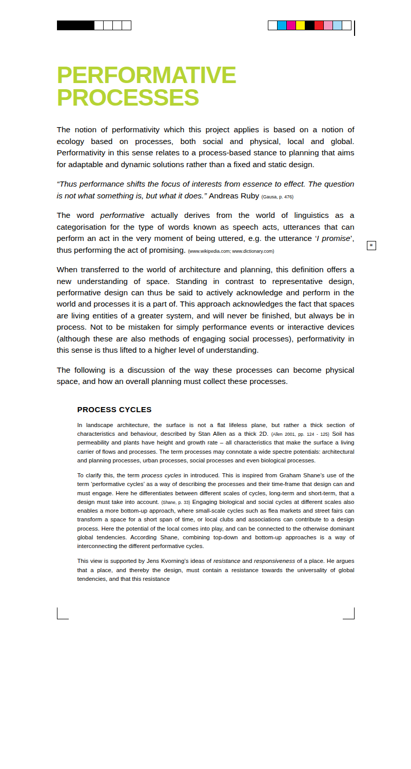Performative
Processes
The notion of performativity which this project applies is based on a notion of ecology based on processes, both social and physical, local and global. Performativity in this sense relates to a process-based stance to planning that aims for adaptable and dynamic solutions rather than a fixed and static design.
“Thus performance shifts the focus of interests from essence to effect. The question is not what something is, but what it does.” Andreas Ruby (Gausa, p. 476)
The word performative actually derives from the world of linguistics as a categorisation for the type of words known as speech acts, utterances that can perform an act in the very moment of being uttered, e.g. the utterance ‘I promise’, thus performing the act of promising. (www.wikipedia.com; www.dictionary.com)
When transferred to the world of architecture and planning, this definition offers a new understanding of space. Standing in contrast to representative design, performative design can thus be said to actively acknowledge and perform in the world and processes it is a part of. This approach acknowledges the fact that spaces are living entities of a greater system, and will never be finished, but always be in process. Not to be mistaken for simply performance events or interactive devices (although these are also methods of engaging social processes), performativity in this sense is thus lifted to a higher level of understanding.
≡
The following is a discussion of the way these processes can become physical space, and how an overall planning must collect these processes.
Process Cycles
In landscape architecture, the surface is not a flat lifeless plane, but rather a thick section of characteristics and behaviour, described by Stan Allen as a thick 2D. (Allen 2001, pp. 124 - 125) Soil has permeability and plants have height and growth rate – all characteristics that make the surface a living carrier of flows and processes. The term processes may connotate a wide spectre potentials: architectural and planning processes, urban processes, social processes and even biological processes.
To clarify this, the term process cycles in introduced. This is inspired from Graham Shane’s use of the term ‘performative cycles’ as a way of describing the processes and their time-frame that design can and must engage. Here he differentiates between different scales of cycles, long-term and short-term, that a design must take into account. (Shane, p. 33) Engaging biological and social cycles at different scales also enables a more bottom-up approach, where small-scale cycles such as flea markets and street fairs can transform a space for a short span of time, or local clubs and associations can contribute to a design process. Here the potential of the local comes into play, and can be connected to the otherwise dominant global tendencies. According Shane, combining top-down and bottom-up approaches is a way of interconnecting the different performative cycles.
This view is supported by Jens Kvorning’s ideas of resistance and responsiveness of a place. He argues that a place, and thereby the design, must contain a resistance towards the universality of global tendencies, and that this resistance